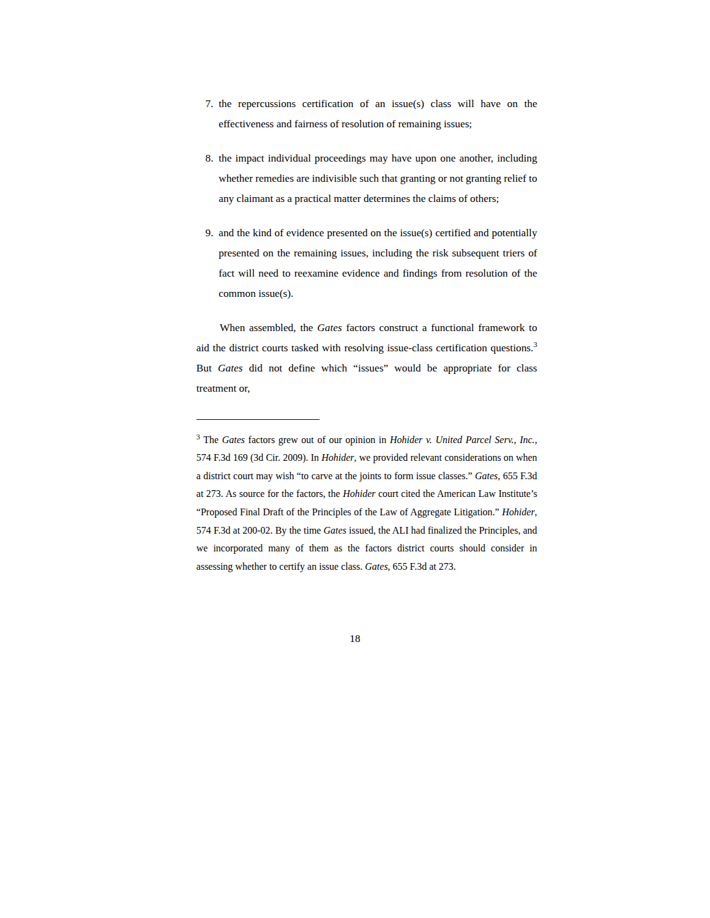7. the repercussions certification of an issue(s) class will have on the effectiveness and fairness of resolution of remaining issues;
8. the impact individual proceedings may have upon one another, including whether remedies are indivisible such that granting or not granting relief to any claimant as a practical matter determines the claims of others;
9. and the kind of evidence presented on the issue(s) certified and potentially presented on the remaining issues, including the risk subsequent triers of fact will need to reexamine evidence and findings from resolution of the common issue(s).
When assembled, the Gates factors construct a functional framework to aid the district courts tasked with resolving issue-class certification questions.3 But Gates did not define which “issues” would be appropriate for class treatment or,
3 The Gates factors grew out of our opinion in Hohider v. United Parcel Serv., Inc., 574 F.3d 169 (3d Cir. 2009). In Hohider, we provided relevant considerations on when a district court may wish “to carve at the joints to form issue classes.” Gates, 655 F.3d at 273. As source for the factors, the Hohider court cited the American Law Institute’s “Proposed Final Draft of the Principles of the Law of Aggregate Litigation.” Hohider, 574 F.3d at 200-02. By the time Gates issued, the ALI had finalized the Principles, and we incorporated many of them as the factors district courts should consider in assessing whether to certify an issue class. Gates, 655 F.3d at 273.
18